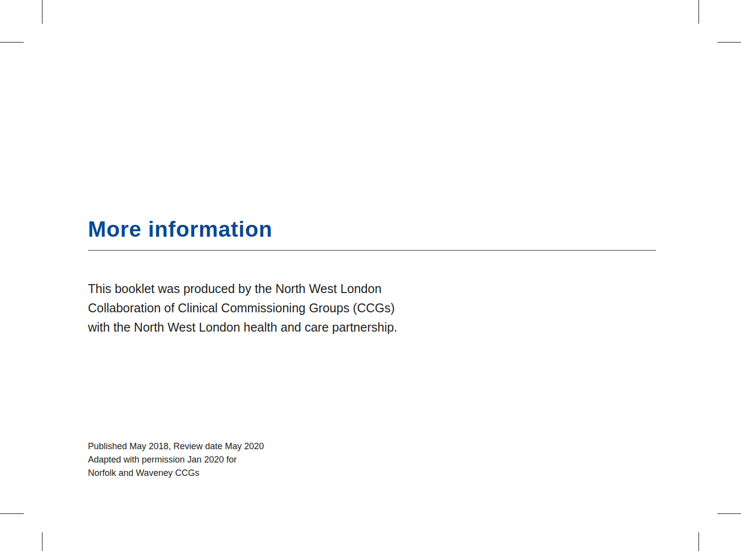More information
This booklet was produced by the North West London
Collaboration of Clinical Commissioning Groups (CCGs)
with the North West London health and care partnership.
Published May 2018, Review date May 2020
Adapted with permission Jan 2020 for
Norfolk and Waveney CCGs